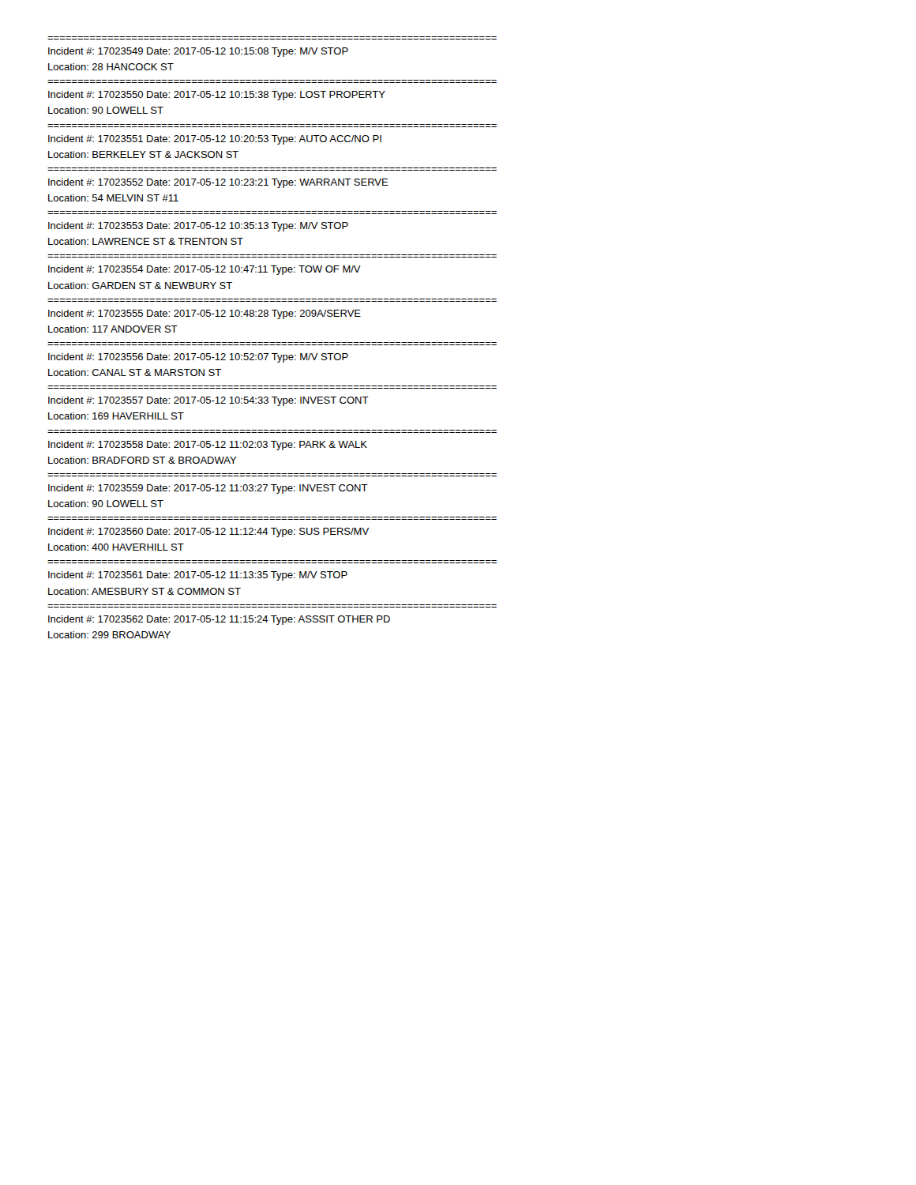===========================================================================
Incident #: 17023549 Date: 2017-05-12 10:15:08 Type: M/V STOP
Location: 28 HANCOCK ST
===========================================================================
Incident #: 17023550 Date: 2017-05-12 10:15:38 Type: LOST PROPERTY
Location: 90 LOWELL ST
===========================================================================
Incident #: 17023551 Date: 2017-05-12 10:20:53 Type: AUTO ACC/NO PI
Location: BERKELEY ST & JACKSON ST
===========================================================================
Incident #: 17023552 Date: 2017-05-12 10:23:21 Type: WARRANT SERVE
Location: 54 MELVIN ST #11
===========================================================================
Incident #: 17023553 Date: 2017-05-12 10:35:13 Type: M/V STOP
Location: LAWRENCE ST & TRENTON ST
===========================================================================
Incident #: 17023554 Date: 2017-05-12 10:47:11 Type: TOW OF M/V
Location: GARDEN ST & NEWBURY ST
===========================================================================
Incident #: 17023555 Date: 2017-05-12 10:48:28 Type: 209A/SERVE
Location: 117 ANDOVER ST
===========================================================================
Incident #: 17023556 Date: 2017-05-12 10:52:07 Type: M/V STOP
Location: CANAL ST & MARSTON ST
===========================================================================
Incident #: 17023557 Date: 2017-05-12 10:54:33 Type: INVEST CONT
Location: 169 HAVERHILL ST
===========================================================================
Incident #: 17023558 Date: 2017-05-12 11:02:03 Type: PARK & WALK
Location: BRADFORD ST & BROADWAY
===========================================================================
Incident #: 17023559 Date: 2017-05-12 11:03:27 Type: INVEST CONT
Location: 90 LOWELL ST
===========================================================================
Incident #: 17023560 Date: 2017-05-12 11:12:44 Type: SUS PERS/MV
Location: 400 HAVERHILL ST
===========================================================================
Incident #: 17023561 Date: 2017-05-12 11:13:35 Type: M/V STOP
Location: AMESBURY ST & COMMON ST
===========================================================================
Incident #: 17023562 Date: 2017-05-12 11:15:24 Type: ASSSIT OTHER PD
Location: 299 BROADWAY